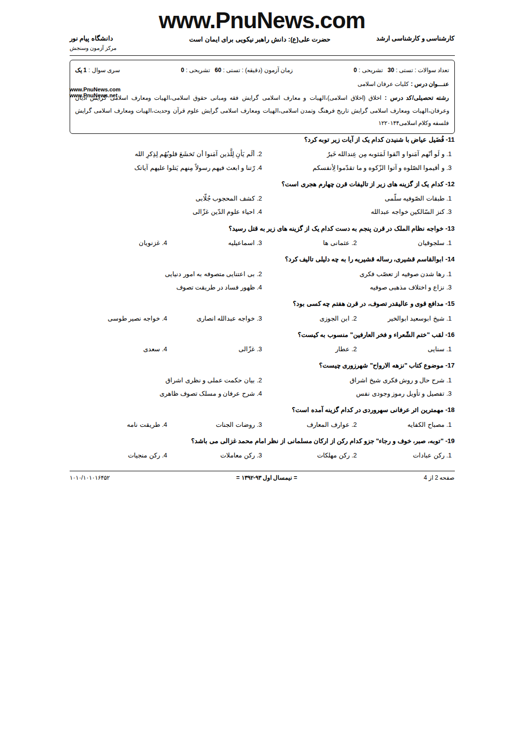www.PnuNews.com
کارشناسی و کارشناسی ارشد
حضرت علی(ع): دانش راهبر نیکویی برای ایمان است
دانشگاه پیام نور
مرکز آزمون وسنجش
تعداد سوالات : تستی : 30 تشریحی : 0
زمان آزمون (دقیقه) : تستی : 60 تشریحی : 0
سری سوال : 1 یک
عنـــوان درس : کلیات عرفان اسلامی
رشته تحصیلی/کد درس : اخلاق (اخلاق اسلامی)،الهیات و معارف اسلامی گرایش فقه ومبانی حقوق اسلامی،الهیات ومعارف اسلامی گرایش ادیان وعرفان،الهیات ومعارف اسلامی گرایش تاریخ فرهنگ وتمدن اسلامی،الهیات ومعارف اسلامی گرایش علوم قرآن وحدیث،الهیات ومعارف اسلامی گرایش فلسفه وکلام اسلامی۱۲۲۰۱۴۴
www.PnuNews.com
www.PnuNews.net
11- فُضَیل عیاض با شنیدن کدام یک از آیات زیر توبه کرد؟
1. و لَو أنّهم آمَنوا و اتّقوا لَمَثوبه مِن عِندالله خَیرٌ
2. ألَم یَأنِ لِلَّذین آمَنوا أن تَخشَعَ قلوبُهُم لِذِکرِ الله
3. و أقیموا الصّلوه و آتوا الزّکوه و ما تقدّموا لِأنفسکم
4. رّتنا و ابعث فیهم رسولاً مِنهم یَتلوا علیهم آیاتک
12- کدام یک از گزینه های زیر از تالیفات قرن چهارم هجری است؟
1. طبقات الصّوفیه سلّمی
2. کشف المحجوب جُلّابی
3. کنز السّالکین خواجه عبدالله
4. احیاء علوم الدّین غزّالی
13- خواجه نظام الملک در قرن پنجم به دست کدام یک از گزینه های زیر به قتل رسید؟
1. سلجوقیان
2. عثمانی ها
3. اسماعیلیه
4. غزنویان
14- ابوالقاسم قشیری، رساله قشیریه را به چه دلیلی تالیف کرد؟
1. رها شدن صوفیه از تعصّب فکری
2. بی اعتنایی متصوفه به امور دنیایی
3. نزاع و اختلاف مذهبی صوفیه
4. ظهور فساد در طریقت تصوف
15- مدافع قوی و عالیقدر تصوف، در قرن هفتم چه کسی بود؟
1. شیخ ابوسعید ابوالخیر
2. ابن الجوزی
3. خواجه عبدالله انصاری
4. خواجه نصیر طوسی
16- لقب "ختم الشّعراء و فخر العارفین" منسوب به کیست؟
1. سنایی
2. عطار
3. غزّالی
4. سعدی
17- موضوع کتاب "نزهه الارواح" شهرزوری چیست؟
1. شرح حال و روش فکری شیخ اشراق
2. بیان حکمت عملی و نظری اشراق
3. تفصیل و تأویل رموز وجودی نفس
4. شرح عرفان و مسلک تصوف ظاهری
18- مهمترین اثر عرفانی سهروردی در کدام گزینه آمده است؟
1. مصباح الکفایه
2. عوارف المعارف
3. روضات الجنات
4. طریقت نامه
19- "توبه، صبر، خوف و رجاء" جزو کدام رکن از ارکان مسلمانی از نظر امام محمد غزالی می باشد؟
1. رکن عبادات
2. رکن مهلکات
3. رکن معاملات
4. رکن منجیات
صفحه 2 از 4
= نیمسال اول ۹۳-۱۳۹۲ =
۱۰۱۰/۱۰۱۰۱۶۴۵۲